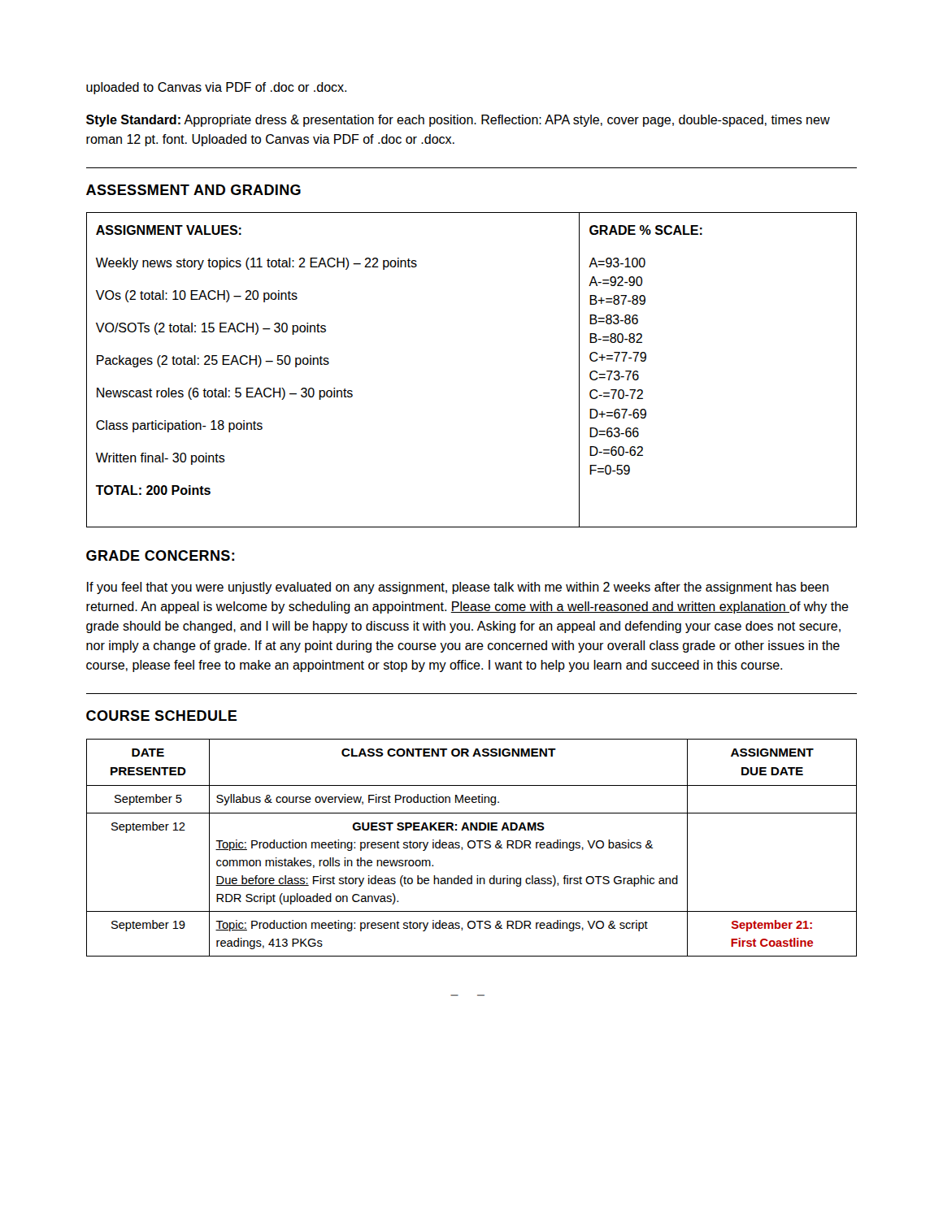uploaded to Canvas via PDF of .doc or .docx.
Style Standard: Appropriate dress & presentation for each position. Reflection: APA style, cover page, double-spaced, times new roman 12 pt. font. Uploaded to Canvas via PDF of .doc or .docx.
ASSESSMENT AND GRADING
| ASSIGNMENT VALUES: Weekly news story topics (11 total: 2 EACH) – 22 points VOs (2 total: 10 EACH) – 20 points VO/SOTs (2 total: 15 EACH) – 30 points Packages (2 total: 25 EACH) – 50 points Newscast roles (6 total: 5 EACH) – 30 points Class participation- 18 points Written final- 30 points TOTAL: 200 Points | GRADE % SCALE: A=93-100 A-=92-90 B+=87-89 B=83-86 B-=80-82 C+=77-79 C=73-76 C-=70-72 D+=67-69 D=63-66 D-=60-62 F=0-59 |
GRADE CONCERNS:
If you feel that you were unjustly evaluated on any assignment, please talk with me within 2 weeks after the assignment has been returned. An appeal is welcome by scheduling an appointment. Please come with a well-reasoned and written explanation of why the grade should be changed, and I will be happy to discuss it with you. Asking for an appeal and defending your case does not secure, nor imply a change of grade. If at any point during the course you are concerned with your overall class grade or other issues in the course, please feel free to make an appointment or stop by my office. I want to help you learn and succeed in this course.
COURSE SCHEDULE
| DATE PRESENTED | CLASS CONTENT OR ASSIGNMENT | ASSIGNMENT DUE DATE |
| --- | --- | --- |
| September 5 | Syllabus & course overview, First Production Meeting. | |
| September 12 | GUEST SPEAKER: ANDIE ADAMS Topic: Production meeting: present story ideas, OTS & RDR readings, VO basics & common mistakes, rolls in the newsroom. Due before class: First story ideas (to be handed in during class), first OTS Graphic and RDR Script (uploaded on Canvas). | |
| September 19 | Topic: Production meeting: present story ideas, OTS & RDR readings, VO & script readings, 413 PKGs | September 21: First Coastline |
– –